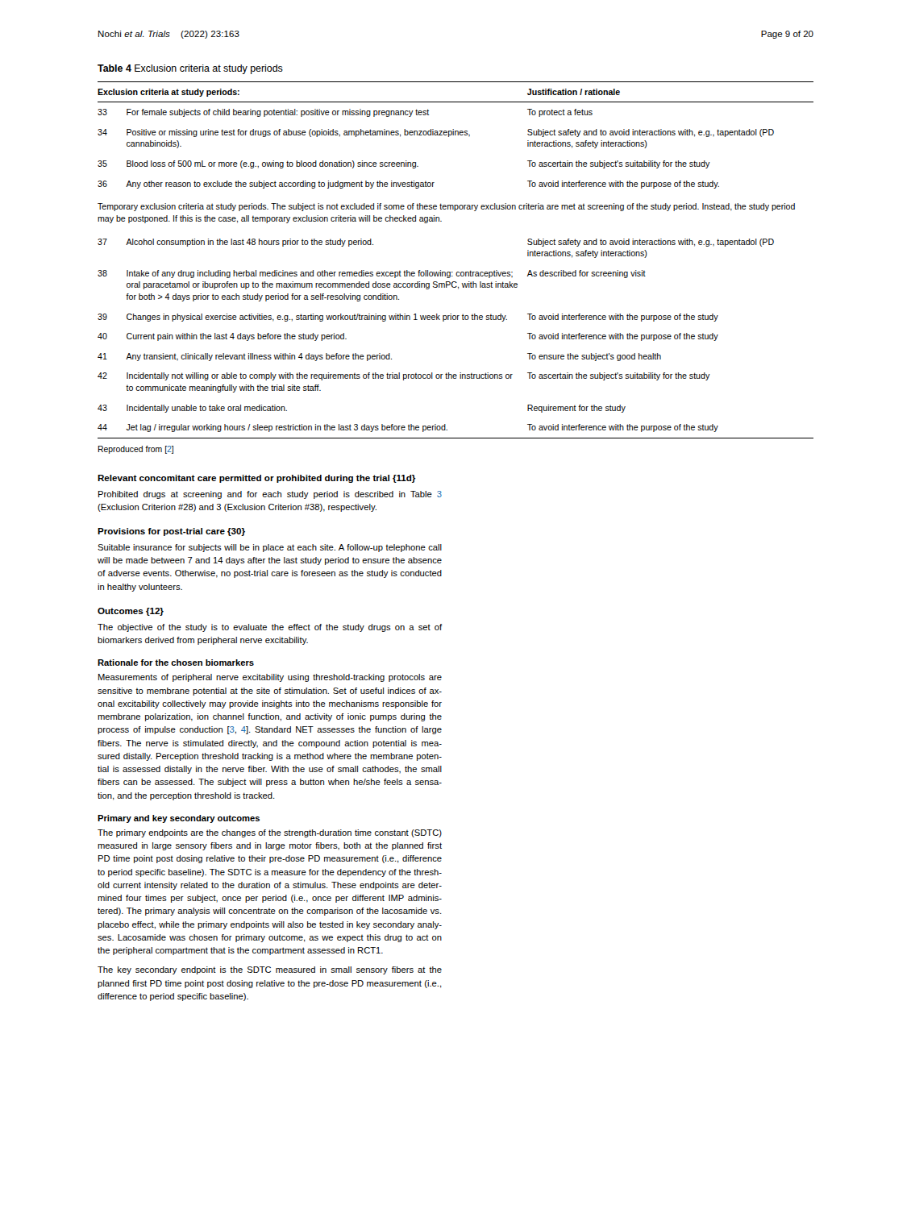Nochi et al. Trials (2022) 23:163
Page 9 of 20
Table 4 Exclusion criteria at study periods
| Exclusion criteria at study periods: | Justification / rationale |
| --- | --- |
| 33 | For female subjects of child bearing potential: positive or missing pregnancy test | To protect a fetus |
| 34 | Positive or missing urine test for drugs of abuse (opioids, amphetamines, benzodiazepines, cannabinoids). | Subject safety and to avoid interactions with, e.g., tapentadol (PD interactions, safety interactions) |
| 35 | Blood loss of 500 mL or more (e.g., owing to blood donation) since screening. | To ascertain the subject's suitability for the study |
| 36 | Any other reason to exclude the subject according to judgment by the investigator | To avoid interference with the purpose of the study. |
| Temporary exclusion criteria at study periods. The subject is not excluded if some of these temporary exclusion criteria are met at screening of the study period. Instead, the study period may be postponed. If this is the case, all temporary exclusion criteria will be checked again. |
| 37 | Alcohol consumption in the last 48 hours prior to the study period. | Subject safety and to avoid interactions with, e.g., tapentadol (PD interactions, safety interactions) |
| 38 | Intake of any drug including herbal medicines and other remedies except the following: contraceptives; oral paracetamol or ibuprofen up to the maximum recommended dose according SmPC, with last intake for both > 4 days prior to each study period for a self-resolving condition. | As described for screening visit |
| 39 | Changes in physical exercise activities, e.g., starting workout/training within 1 week prior to the study. | To avoid interference with the purpose of the study |
| 40 | Current pain within the last 4 days before the study period. | To avoid interference with the purpose of the study |
| 41 | Any transient, clinically relevant illness within 4 days before the period. | To ensure the subject's good health |
| 42 | Incidentally not willing or able to comply with the requirements of the trial protocol or the instructions or to communicate meaningfully with the trial site staff. | To ascertain the subject's suitability for the study |
| 43 | Incidentally unable to take oral medication. | Requirement for the study |
| 44 | Jet lag / irregular working hours / sleep restriction in the last 3 days before the period. | To avoid interference with the purpose of the study |
Reproduced from [2]
Relevant concomitant care permitted or prohibited during the trial {11d}
Prohibited drugs at screening and for each study period is described in Table 3 (Exclusion Criterion #28) and 3 (Exclusion Criterion #38), respectively.
Provisions for post-trial care {30}
Suitable insurance for subjects will be in place at each site. A follow-up telephone call will be made between 7 and 14 days after the last study period to ensure the absence of adverse events. Otherwise, no post-trial care is foreseen as the study is conducted in healthy volunteers.
Outcomes {12}
The objective of the study is to evaluate the effect of the study drugs on a set of biomarkers derived from peripheral nerve excitability.
Rationale for the chosen biomarkers
Measurements of peripheral nerve excitability using threshold-tracking protocols are sensitive to membrane potential at the site of stimulation. Set of useful indices of axonal excitability collectively may provide insights into the mechanisms responsible for membrane polarization, ion channel function, and activity of ionic pumps during the process of impulse conduction [3, 4]. Standard NET assesses the function of large fibers. The nerve is stimulated directly, and the compound action potential is measured distally. Perception threshold tracking is a method where the membrane potential is assessed distally in the nerve fiber. With the use of small cathodes, the small fibers can be assessed. The subject will press a button when he/she feels a sensation, and the perception threshold is tracked.
Primary and key secondary outcomes
The primary endpoints are the changes of the strength-duration time constant (SDTC) measured in large sensory fibers and in large motor fibers, both at the planned first PD time point post dosing relative to their pre-dose PD measurement (i.e., difference to period specific baseline). The SDTC is a measure for the dependency of the threshold current intensity related to the duration of a stimulus. These endpoints are determined four times per subject, once per period (i.e., once per different IMP administered). The primary analysis will concentrate on the comparison of the lacosamide vs. placebo effect, while the primary endpoints will also be tested in key secondary analyses. Lacosamide was chosen for primary outcome, as we expect this drug to act on the peripheral compartment that is the compartment assessed in RCT1.
The key secondary endpoint is the SDTC measured in small sensory fibers at the planned first PD time point post dosing relative to the pre-dose PD measurement (i.e., difference to period specific baseline).